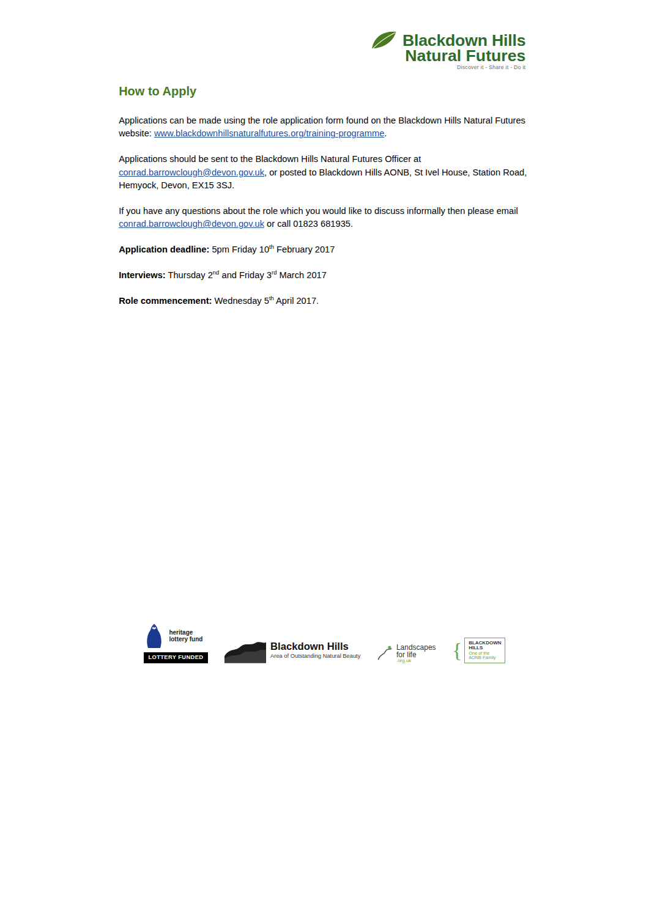Blackdown Hills
Natural Futures
Discover it - Share it - Do it
How to Apply
Applications can be made using the role application form found on the Blackdown Hills Natural Futures website: www.blackdownhillsnaturalfutures.org/training-programme.
Applications should be sent to the Blackdown Hills Natural Futures Officer at conrad.barrowclough@devon.gov.uk, or posted to Blackdown Hills AONB, St Ivel House, Station Road, Hemyock, Devon, EX15 3SJ.
If you have any questions about the role which you would like to discuss informally then please email conrad.barrowclough@devon.gov.uk or call 01823 681935.
Application deadline: 5pm Friday 10th February 2017
Interviews: Thursday 2nd and Friday 3rd March 2017
Role commencement: Wednesday 5th April 2017.
heritage lottery fund
LOTTERY FUNDED
Blackdown Hills
Area of Outstanding Natural Beauty
Landscapes
for life
.org.uk
{
BLACKDOWN
HILLS
One of the
AONB Family